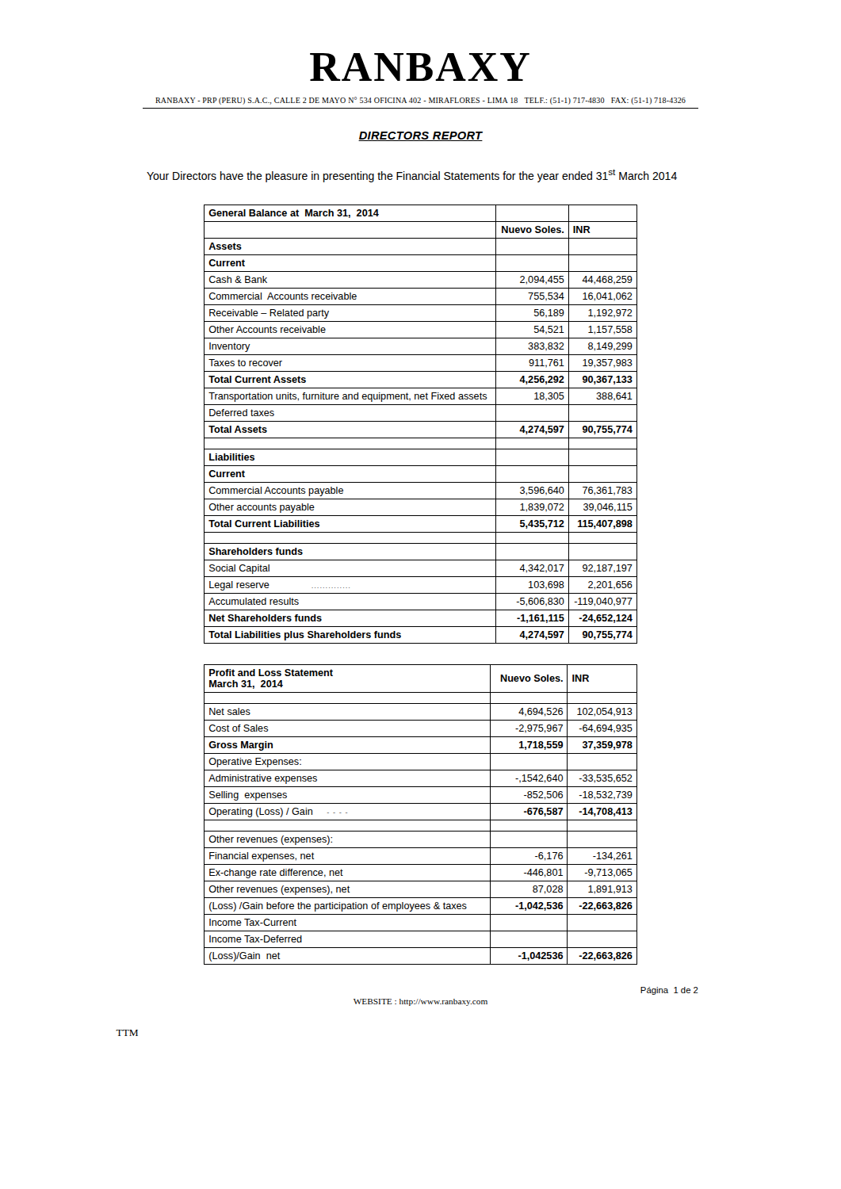RANBAXY
RANBAXY - PRP (PERU) S.A.C., CALLE 2 DE MAYO N° 534 OFICINA 402 - MIRAFLORES - LIMA 18 TELF.: (51-1) 717-4830 FAX: (51-1) 718-4326
DIRECTORS REPORT
Your Directors have the pleasure in presenting the Financial Statements for the year ended 31st March 2014
| General Balance at March 31, 2014 | | |
| --- | --- | --- |
| | Nuevo Soles. | INR |
| Assets | | |
| Current | | |
| Cash & Bank | 2,094,455 | 44,468,259 |
| Commercial Accounts receivable | 755,534 | 16,041,062 |
| Receivable – Related party | 56,189 | 1,192,972 |
| Other Accounts receivable | 54,521 | 1,157,558 |
| Inventory | 383,832 | 8,149,299 |
| Taxes to recover | 911,761 | 19,357,983 |
| Total Current Assets | 4,256,292 | 90,367,133 |
| Transportation units, furniture and equipment, net Fixed assets | 18,305 | 388,641 |
| Deferred taxes | | |
| Total Assets | 4,274,597 | 90,755,774 |
| Liabilities | | |
| Current | | |
| Commercial Accounts payable | 3,596,640 | 76,361,783 |
| Other accounts payable | 1,839,072 | 39,046,115 |
| Total Current Liabilities | 5,435,712 | 115,407,898 |
| Shareholders funds | | |
| Social Capital | 4,342,017 | 92,187,197 |
| Legal reserve .............. | 103,698 | 2,201,656 |
| Accumulated results | -5,606,830 | -119,040,977 |
| Net Shareholders funds | -1,161,115 | -24,652,124 |
| Total Liabilities plus Shareholders funds | 4,274,597 | 90,755,774 |
| Profit and Loss Statement March 31, 2014 | Nuevo Soles. | INR |
| --- | --- | --- |
| Net sales | 4,694,526 | 102,054,913 |
| Cost of Sales | -2,975,967 | -64,694,935 |
| Gross Margin | 1,718,559 | 37,359,978 |
| Operative Expenses: | | |
| Administrative expenses | -,1542,640 | -33,535,652 |
| Selling expenses | -852,506 | -18,532,739 |
| Operating (Loss) / Gain - - - - | -676,587 | -14,708,413 |
| Other revenues (expenses): | | |
| Financial expenses, net | -6,176 | -134,261 |
| Ex-change rate difference, net | -446,801 | -9,713,065 |
| Other revenues (expenses), net | 87,028 | 1,891,913 |
| (Loss) /Gain before the participation of employees & taxes | -1,042,536 | -22,663,826 |
| Income Tax-Current | | |
| Income Tax-Deferred | | |
| (Loss)/Gain net | -1,042536 | -22,663,826 |
Página 1 de 2
WEBSITE : http://www.ranbaxy.com
TTM